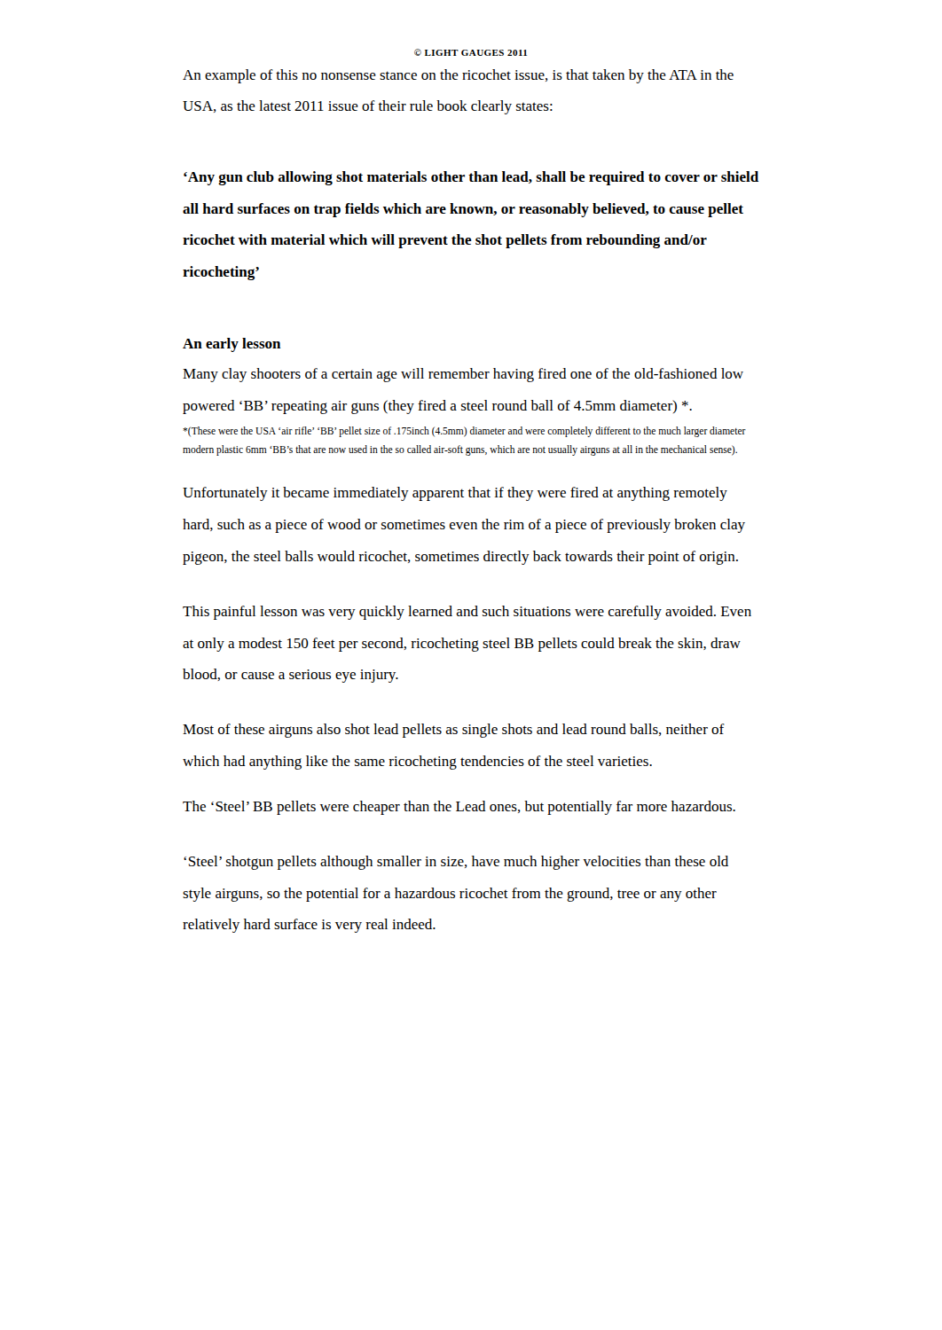© Light Gauges 2011
An example of this no nonsense stance on the ricochet issue, is that taken by the ATA in the USA, as the latest 2011 issue of their rule book clearly states:
‘Any gun club allowing shot materials other than lead, shall be required to cover or shield all hard surfaces on trap fields which are known, or reasonably believed, to cause pellet ricochet with material which will prevent the shot pellets from rebounding and/or ricocheting’
An early lesson
Many clay shooters of a certain age will remember having fired one of the old-fashioned low powered ‘BB’ repeating air guns (they fired a steel round ball of 4.5mm diameter) *.
*(These were the USA ‘air rifle’ ‘BB’ pellet size of .175inch (4.5mm) diameter and were completely different to the much larger diameter modern plastic 6mm ‘BB’s that are now used in the so called air-soft guns, which are not usually airguns at all in the mechanical sense).
Unfortunately it became immediately apparent that if they were fired at anything remotely hard, such as a piece of wood or sometimes even the rim of a piece of previously broken clay pigeon, the steel balls would ricochet, sometimes directly back towards their point of origin.
This painful lesson was very quickly learned and such situations were carefully avoided. Even at only a modest 150 feet per second, ricocheting steel BB pellets could break the skin, draw blood, or cause a serious eye injury.
Most of these airguns also shot lead pellets as single shots and lead round balls, neither of which had anything like the same ricocheting tendencies of the steel varieties.
The ‘Steel’ BB pellets were cheaper than the Lead ones, but potentially far more hazardous.
‘Steel’ shotgun pellets although smaller in size, have much higher velocities than these old style airguns, so the potential for a hazardous ricochet from the ground, tree or any other relatively hard surface is very real indeed.